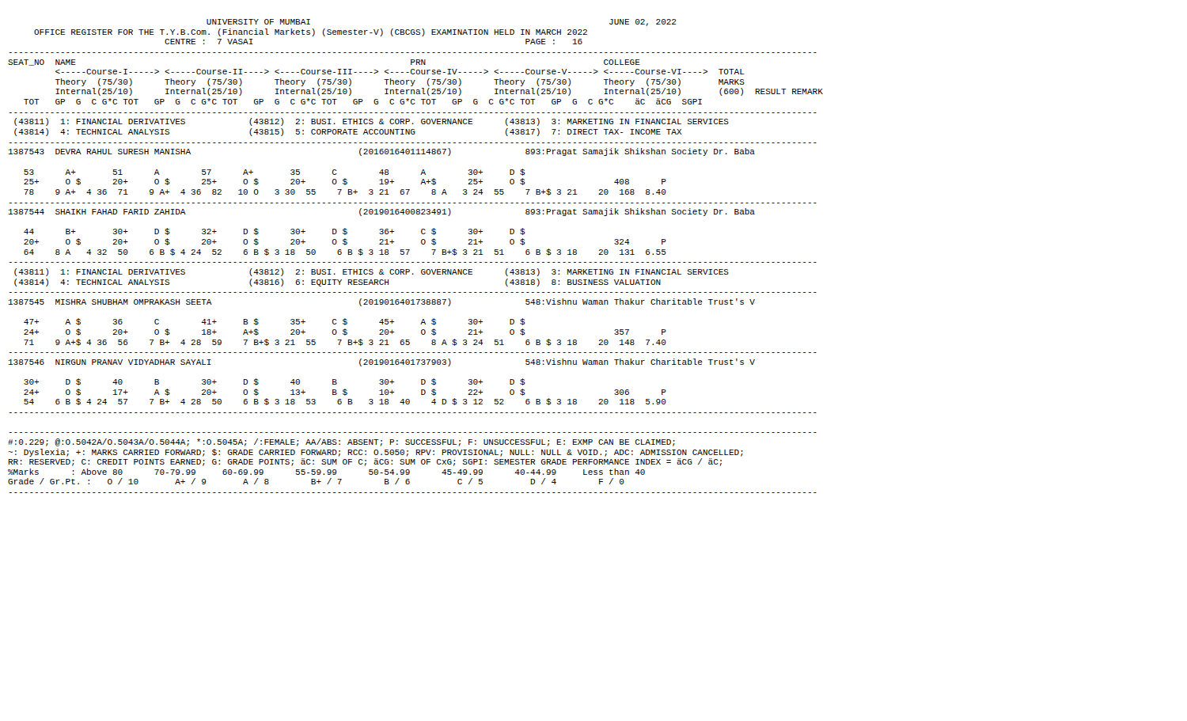UNIVERSITY OF MUMBAI                                                         JUNE 02, 2022
     OFFICE REGISTER FOR THE T.Y.B.Com. (Financial Markets) (Semester-V) (CBCGS) EXAMINATION HELD IN MARCH 2022
                              CENTRE :  7 VASAI                                                    PAGE :   16
-----------------------------------------------------------------------------------------------------------------------------------------------------------
SEAT_NO  NAME                                                                PRN                                  COLLEGE
         <-----Course-I-----> <-----Course-II----> <----Course-III----> <----Course-IV-----> <-----Course-V-----> <-----Course-VI---->  TOTAL
         Theory  (75/30)      Theory  (75/30)      Theory  (75/30)      Theory  (75/30)      Theory  (75/30)      Theory  (75/30)       MARKS
         Internal(25/10)      Internal(25/10)      Internal(25/10)      Internal(25/10)      Internal(25/10)      Internal(25/10)       (600)  RESULT REMARK
   TOT   GP  G  C G*C TOT   GP  G  C G*C TOT   GP  G  C G*C TOT   GP  G  C G*C TOT   GP  G  C G*C TOT   GP  G  C G*C    äC  äCG  SGPI
-----------------------------------------------------------------------------------------------------------------------------------------------------------
 (43811)  1: FINANCIAL DERIVATIVES            (43812)  2: BUSI. ETHICS & CORP. GOVERNANCE      (43813)  3: MARKETING IN FINANCIAL SERVICES
 (43814)  4: TECHNICAL ANALYSIS               (43815)  5: CORPORATE ACCOUNTING                 (43817)  7: DIRECT TAX- INCOME TAX
-----------------------------------------------------------------------------------------------------------------------------------------------------------
1387543  DEVRA RAHUL SURESH MANISHA                                (2016016401114867)              893:Pragat Samajik Shikshan Society Dr. Baba

   53      A+       51      A        57      A+       35      C        48      A        30+     D $
   25+     O $      20+     O $      25+     O $      20+     O $      19+     A+$      25+     O $                 408      P
   78    9 A+  4 36  71    9 A+  4 36  82   10 O   3 30  55    7 B+  3 21  67    8 A   3 24  55    7 B+$ 3 21    20  168  8.40
-----------------------------------------------------------------------------------------------------------------------------------------------------------
1387544  SHAIKH FAHAD FARID ZAHIDA                                 (2019016400823491)              893:Pragat Samajik Shikshan Society Dr. Baba

   44      B+       30+     D $      32+     D $      30+     D $      36+     C $      30+     D $
   20+     O $      20+     O $      20+     O $      20+     O $      21+     O $      21+     O $                 324      P
   64    8 A   4 32  50    6 B $ 4 24  52    6 B $ 3 18  50    6 B $ 3 18  57    7 B+$ 3 21  51    6 B $ 3 18    20  131  6.55
-----------------------------------------------------------------------------------------------------------------------------------------------------------
 (43811)  1: FINANCIAL DERIVATIVES            (43812)  2: BUSI. ETHICS & CORP. GOVERNANCE      (43813)  3: MARKETING IN FINANCIAL SERVICES
 (43814)  4: TECHNICAL ANALYSIS               (43816)  6: EQUITY RESEARCH                      (43818)  8: BUSINESS VALUATION
-----------------------------------------------------------------------------------------------------------------------------------------------------------
1387545  MISHRA SHUBHAM OMPRAKASH SEETA                            (2019016401738887)              548:Vishnu Waman Thakur Charitable Trust's V

   47+     A $      36      C        41+     B $      35+     C $      45+     A $      30+     D $
   24+     O $      20+     O $      18+     A+$      20+     O $      20+     O $      21+     O $                 357      P
   71    9 A+$ 4 36  56    7 B+  4 28  59    7 B+$ 3 21  55    7 B+$ 3 21  65    8 A $ 3 24  51    6 B $ 3 18    20  148  7.40
-----------------------------------------------------------------------------------------------------------------------------------------------------------
1387546  NIRGUN PRANAV VIDYADHAR SAYALI                            (2019016401737903)              548:Vishnu Waman Thakur Charitable Trust's V

   30+     D $      40      B        30+     D $      40      B        30+     D $      30+     D $
   24+     O $      17+     A $      20+     O $      13+     B $      10+     D $      22+     O $                 306      P
   54    6 B $ 4 24  57    7 B+  4 28  50    6 B $ 3 18  53    6 B   3 18  40    4 D $ 3 12  52    6 B $ 3 18    20  118  5.90
-----------------------------------------------------------------------------------------------------------------------------------------------------------

-----------------------------------------------------------------------------------------------------------------------------------------------------------
#:0.229; @:O.5042A/O.5043A/O.5044A; *:O.5045A; /:FEMALE; AA/ABS: ABSENT; P: SUCCESSFUL; F: UNSUCCESSFUL; E: EXMP CAN BE CLAIMED;
~: Dyslexia; +: MARKS CARRIED FORWARD; $: GRADE CARRIED FORWARD; RCC: O.5050; RPV: PROVISIONAL; NULL: NULL & VOID.; ADC: ADMISSION CANCELLED;
RR: RESERVED; C: CREDIT POINTS EARNED; G: GRADE POINTS; äC: SUM OF C; äCG: SUM OF CxG; SGPI: SEMESTER GRADE PERFORMANCE INDEX = äCG / äC;
%Marks      : Above 80      70-79.99     60-69.99      55-59.99      50-54.99      45-49.99      40-44.99     Less than 40
Grade / Gr.Pt. :   O / 10       A+ / 9       A / 8        B+ / 7        B / 6         C / 5         D / 4        F / 0
-----------------------------------------------------------------------------------------------------------------------------------------------------------